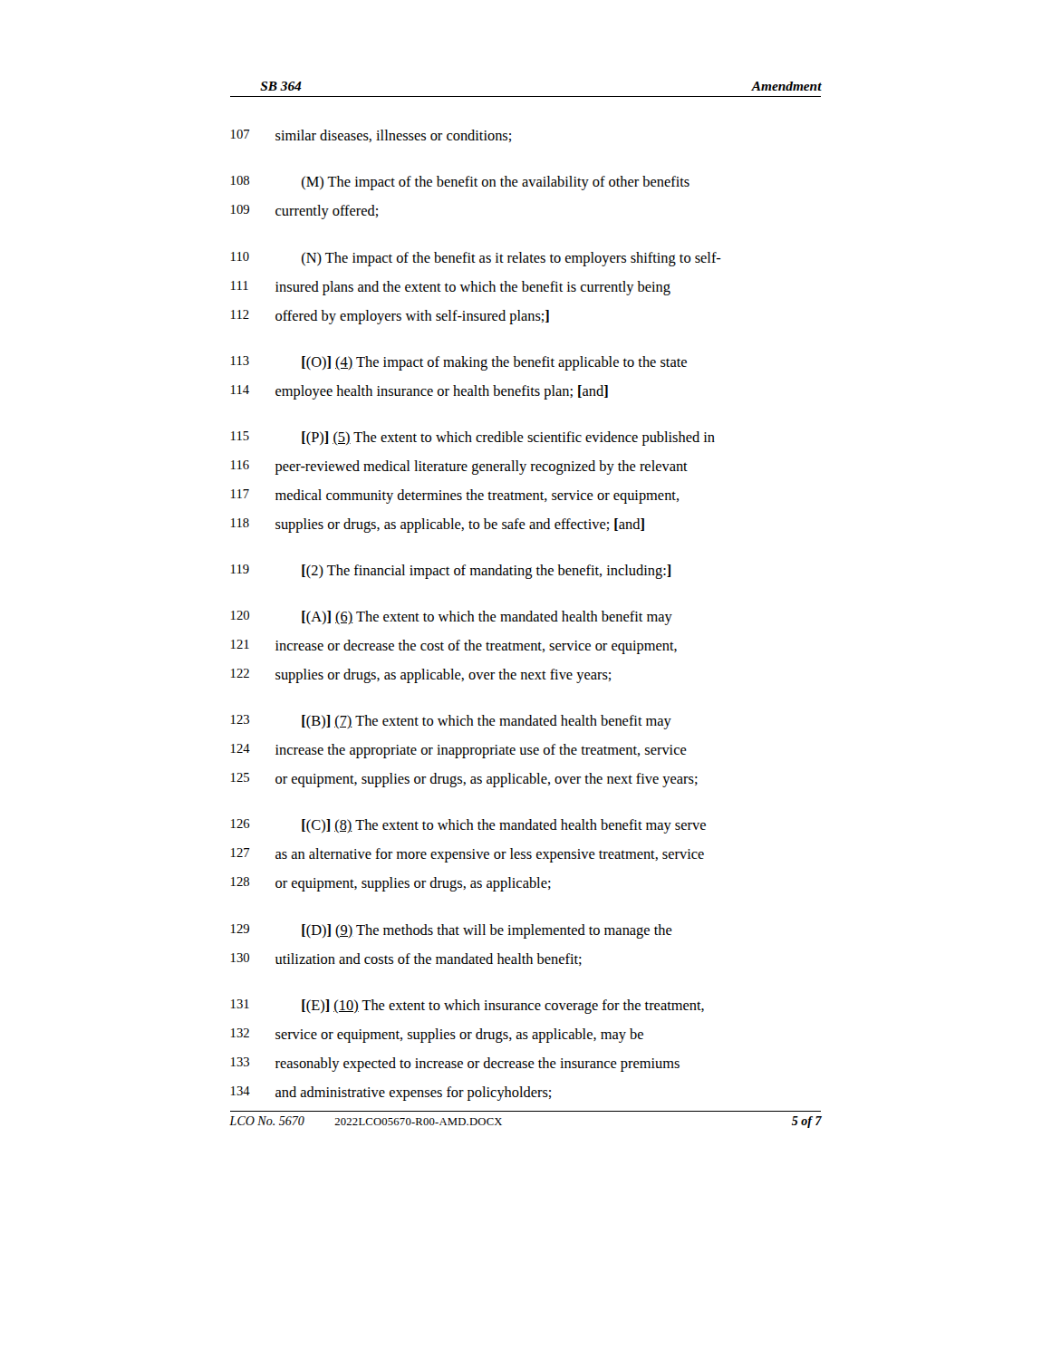SB 364
Amendment
| 107 | similar diseases, illnesses or conditions; |
| 108 | (M) The impact of the benefit on the availability of other benefits |
| 109 | currently offered; |
| 110 | (N) The impact of the benefit as it relates to employers shifting to self- |
| 111 | insured plans and the extent to which the benefit is currently being |
| 112 | offered by employers with self-insured plans; ] |
| 113 | [ (O) ] (4) The impact of making the benefit applicable to the state |
| 114 | employee health insurance or health benefits plan; [ and ] |
| 115 | [ (P) ] (5) The extent to which credible scientific evidence published in |
| 116 | peer-reviewed medical literature generally recognized by the relevant |
| 117 | medical community determines the treatment, service or equipment, |
| 118 | supplies or drugs, as applicable, to be safe and effective; [ and ] |
| 119 | [ (2) The financial impact of mandating the benefit, including: ] |
| 120 | [ (A) ] (6) The extent to which the mandated health benefit may |
| 121 | increase or decrease the cost of the treatment, service or equipment, |
| 122 | supplies or drugs, as applicable, over the next five years; |
| 123 | [ (B) ] (7) The extent to which the mandated health benefit may |
| 124 | increase the appropriate or inappropriate use of the treatment, service |
| 125 | or equipment, supplies or drugs, as applicable, over the next five years; |
| 126 | [ (C) ] (8) The extent to which the mandated health benefit may serve |
| 127 | as an alternative for more expensive or less expensive treatment, service |
| 128 | or equipment, supplies or drugs, as applicable; |
| 129 | [ (D) ] (9) The methods that will be implemented to manage the |
| 130 | utilization and costs of the mandated health benefit; |
| 131 | [ (E) ] (10) The extent to which insurance coverage for the treatment, |
| 132 | service or equipment, supplies or drugs, as applicable, may be |
| 133 | reasonably expected to increase or decrease the insurance premiums |
| 134 | and administrative expenses for policyholders; |
LCO No. 5670
2022LCO05670-R00-AMD.DOCX
5 of 7